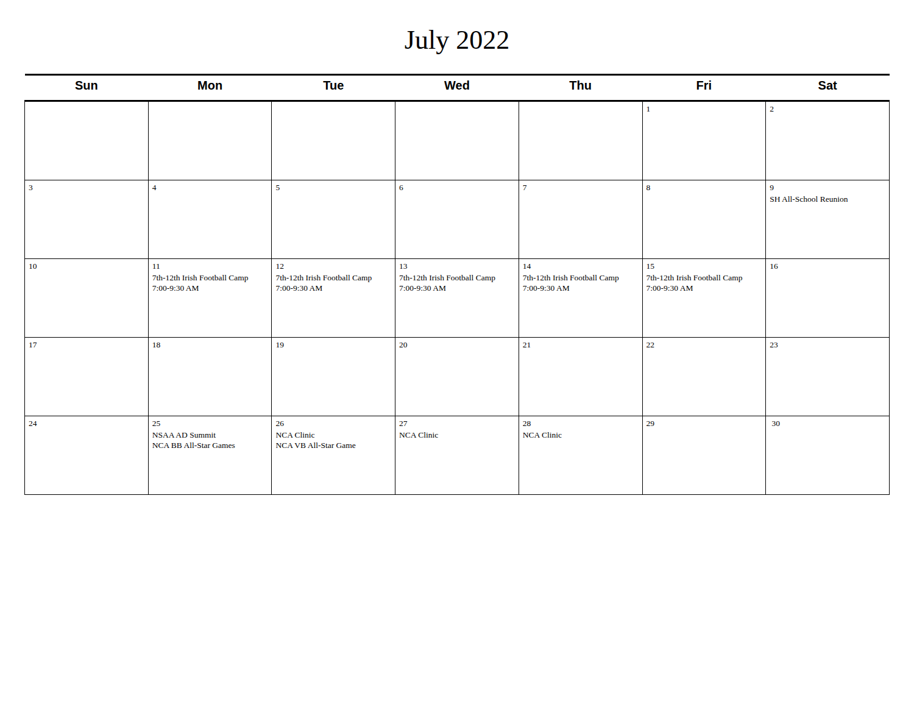July 2022
| Sun | Mon | Tue | Wed | Thu | Fri | Sat |
| --- | --- | --- | --- | --- | --- | --- |
| | | | | | 1 | 2 |
| 3 | 4 | 5 | 6 | 7 | 8 | 9 SH All-School Reunion |
| 10 | 11 7th-12th Irish Football Camp 7:00-9:30 AM | 12 7th-12th Irish Football Camp 7:00-9:30 AM | 13 7th-12th Irish Football Camp 7:00-9:30 AM | 14 7th-12th Irish Football Camp 7:00-9:30 AM | 15 7th-12th Irish Football Camp 7:00-9:30 AM | 16 |
| 17 | 18 | 19 | 20 | 21 | 22 | 23 |
| 24 | 25 NSAA AD Summit NCA BB All-Star Games | 26 NCA Clinic NCA VB All-Star Game | 27 NCA Clinic | 28 NCA Clinic | 29 | 30 |